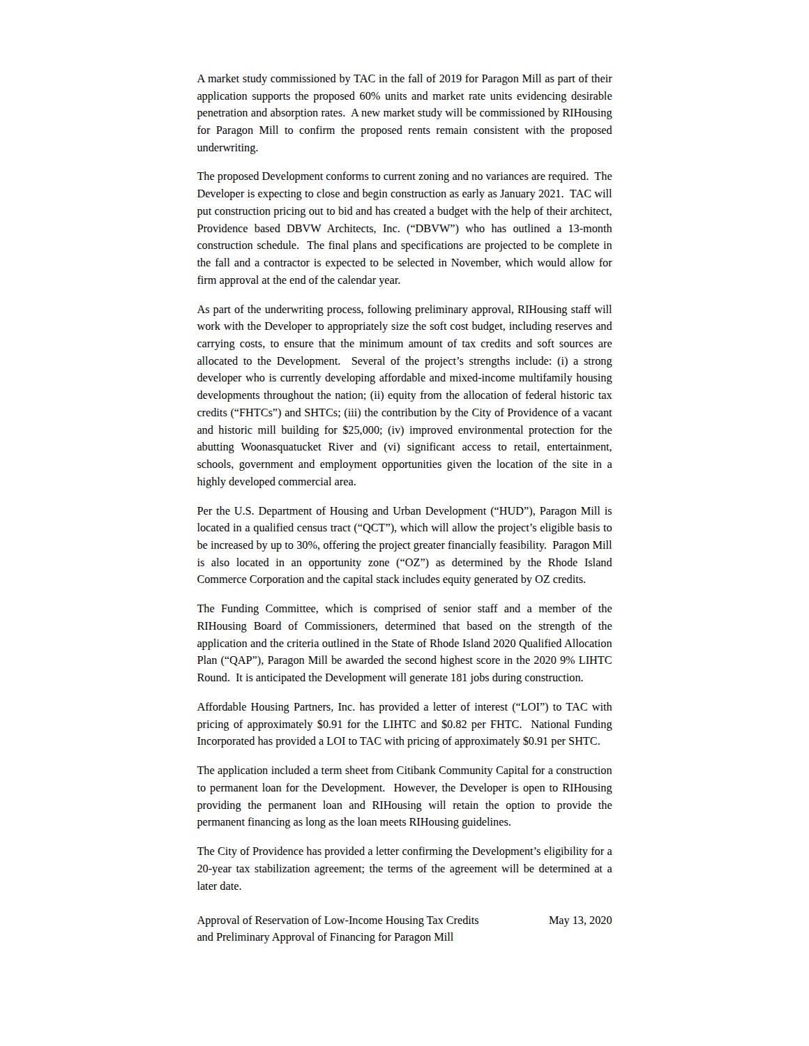A market study commissioned by TAC in the fall of 2019 for Paragon Mill as part of their application supports the proposed 60% units and market rate units evidencing desirable penetration and absorption rates. A new market study will be commissioned by RIHousing for Paragon Mill to confirm the proposed rents remain consistent with the proposed underwriting.
The proposed Development conforms to current zoning and no variances are required. The Developer is expecting to close and begin construction as early as January 2021. TAC will put construction pricing out to bid and has created a budget with the help of their architect, Providence based DBVW Architects, Inc. (“DBVW”) who has outlined a 13-month construction schedule. The final plans and specifications are projected to be complete in the fall and a contractor is expected to be selected in November, which would allow for firm approval at the end of the calendar year.
As part of the underwriting process, following preliminary approval, RIHousing staff will work with the Developer to appropriately size the soft cost budget, including reserves and carrying costs, to ensure that the minimum amount of tax credits and soft sources are allocated to the Development. Several of the project’s strengths include: (i) a strong developer who is currently developing affordable and mixed-income multifamily housing developments throughout the nation; (ii) equity from the allocation of federal historic tax credits (“FHTCs”) and SHTCs; (iii) the contribution by the City of Providence of a vacant and historic mill building for $25,000; (iv) improved environmental protection for the abutting Woonasquatucket River and (vi) significant access to retail, entertainment, schools, government and employment opportunities given the location of the site in a highly developed commercial area.
Per the U.S. Department of Housing and Urban Development (“HUD”), Paragon Mill is located in a qualified census tract (“QCT”), which will allow the project’s eligible basis to be increased by up to 30%, offering the project greater financially feasibility. Paragon Mill is also located in an opportunity zone (“OZ”) as determined by the Rhode Island Commerce Corporation and the capital stack includes equity generated by OZ credits.
The Funding Committee, which is comprised of senior staff and a member of the RIHousing Board of Commissioners, determined that based on the strength of the application and the criteria outlined in the State of Rhode Island 2020 Qualified Allocation Plan (“QAP”), Paragon Mill be awarded the second highest score in the 2020 9% LIHTC Round. It is anticipated the Development will generate 181 jobs during construction.
Affordable Housing Partners, Inc. has provided a letter of interest (“LOI”) to TAC with pricing of approximately $0.91 for the LIHTC and $0.82 per FHTC. National Funding Incorporated has provided a LOI to TAC with pricing of approximately $0.91 per SHTC.
The application included a term sheet from Citibank Community Capital for a construction to permanent loan for the Development. However, the Developer is open to RIHousing providing the permanent loan and RIHousing will retain the option to provide the permanent financing as long as the loan meets RIHousing guidelines.
The City of Providence has provided a letter confirming the Development’s eligibility for a 20-year tax stabilization agreement; the terms of the agreement will be determined at a later date.
Approval of Reservation of Low-Income Housing Tax Credits
and Preliminary Approval of Financing for Paragon Mill
May 13, 2020